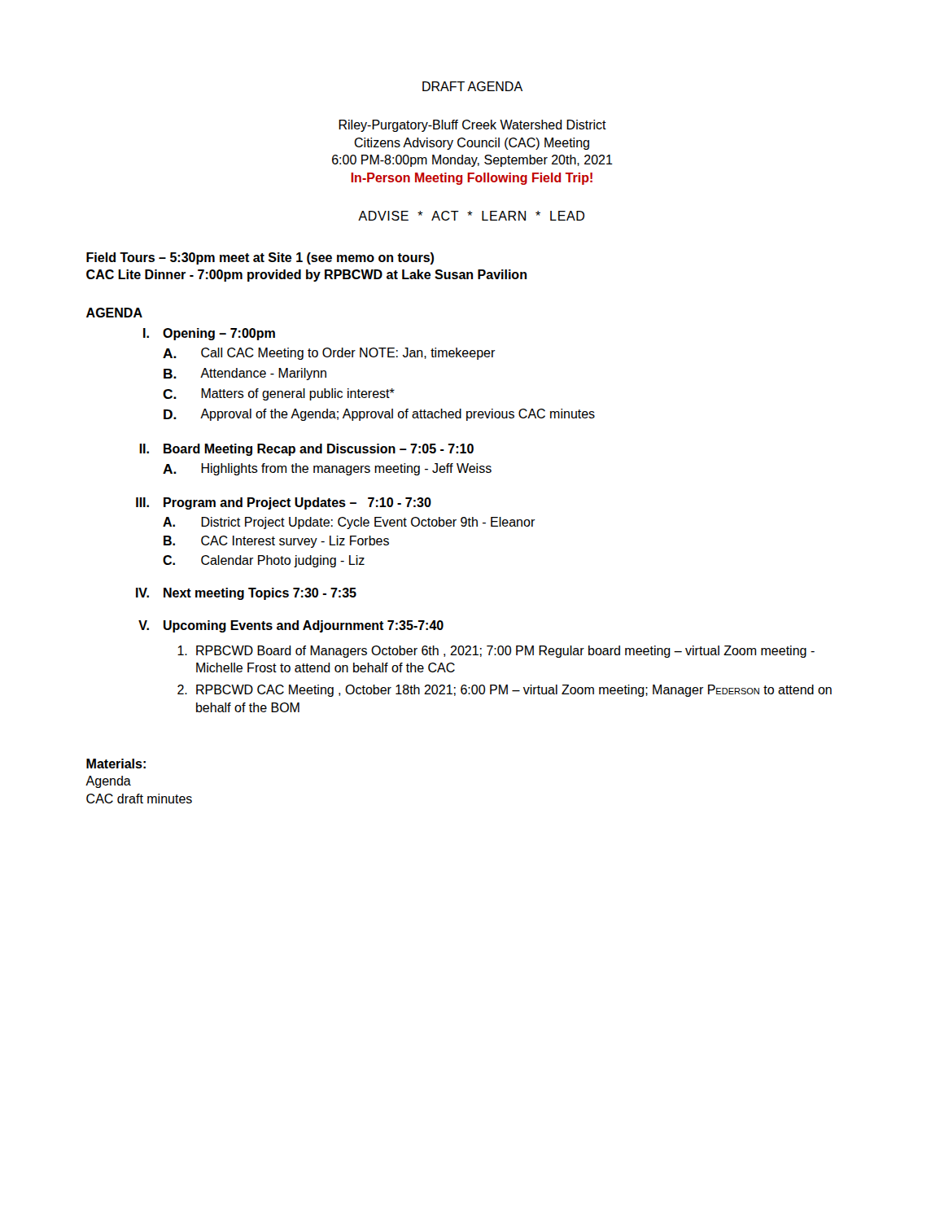DRAFT AGENDA
Riley-Purgatory-Bluff Creek Watershed District
Citizens Advisory Council (CAC) Meeting
6:00 PM-8:00pm Monday, September 20th, 2021
In-Person Meeting Following Field Trip!
ADVISE * ACT * LEARN * LEAD
Field Tours – 5:30pm meet at Site 1 (see memo on tours)
CAC Lite Dinner - 7:00pm provided by RPBCWD at Lake Susan Pavilion
AGENDA
I.
Opening – 7:00pm
A. Call CAC Meeting to Order NOTE: Jan, timekeeper
B. Attendance - Marilynn
C. Matters of general public interest*
D. Approval of the Agenda; Approval of attached previous CAC minutes
II.
Board Meeting Recap and Discussion – 7:05 - 7:10
A. Highlights from the managers meeting - Jeff Weiss
III.
Program and Project Updates – 7:10 - 7:30
A. District Project Update: Cycle Event October 9th - Eleanor
B. CAC Interest survey - Liz Forbes
C. Calendar Photo judging - Liz
IV.
Next meeting Topics 7:30 - 7:35
V.
Upcoming Events and Adjournment 7:35-7:40
RPBCWD Board of Managers October 6th , 2021; 7:00 PM Regular board meeting – virtual Zoom meeting - Michelle Frost to attend on behalf of the CAC
RPBCWD CAC Meeting , October 18th 2021; 6:00 PM – virtual Zoom meeting; Manager Pederson to attend on behalf of the BOM
Materials:
Agenda
CAC draft minutes